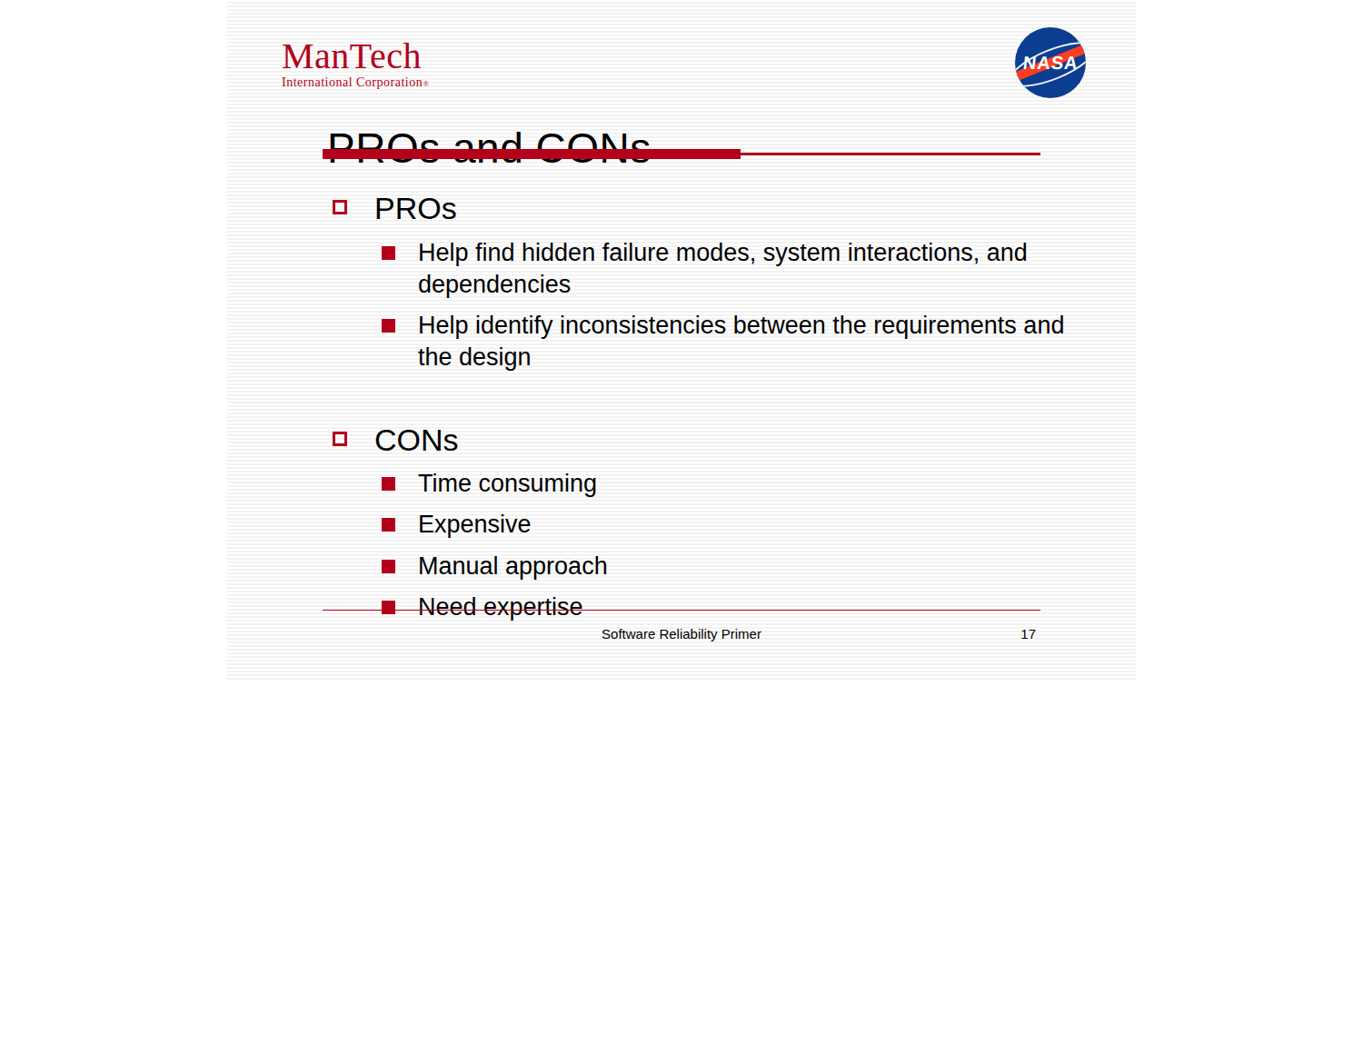ManTech
International Corporation®
NASA
PROs and CONs
PROs
Help find hidden failure modes, system interactions, and dependencies
Help identify inconsistencies between the requirements and the design
CONs
Time consuming
Expensive
Manual approach
Need expertise
Software Reliability Primer
17